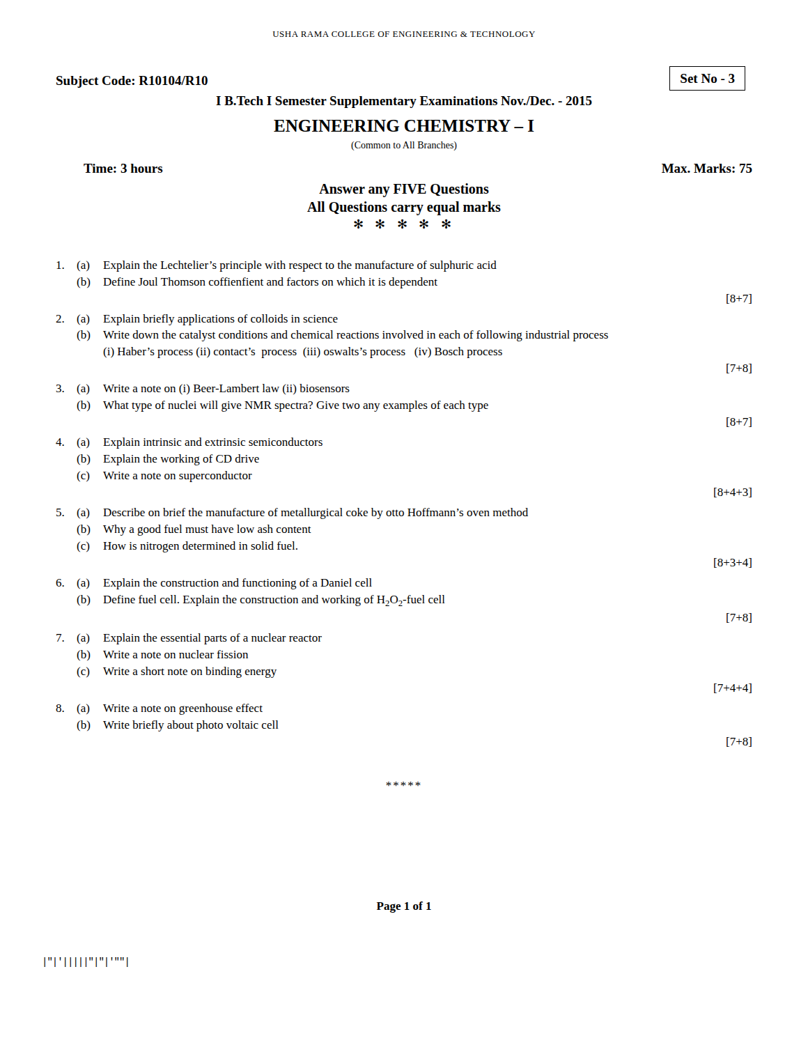USHA RAMA COLLEGE OF ENGINEERING & TECHNOLOGY
Subject Code: R10104/R10 Set No - 3
I B.Tech I Semester Supplementary Examinations Nov./Dec. - 2015
ENGINEERING CHEMISTRY – I
(Common to All Branches)
Time: 3 hours Max. Marks: 75
Answer any FIVE Questions
All Questions carry equal marks
✻ ✻ ✻ ✻ ✻
(a) Explain the Lechtelier’s principle with respect to the manufacture of sulphuric acid (b) Define Joul Thomson coffienfient and factors on which it is dependent
[8+7]
(a) Explain briefly applications of colloids in science (b) Write down the catalyst conditions and chemical reactions involved in each of following industrial process (i) Haber’s process (ii) contact’s process (iii) oswalts’s process (iv) Bosch process
[7+8]
(a) Write a note on (i) Beer-Lambert law (ii) biosensors (b) What type of nuclei will give NMR spectra? Give two any examples of each type
[8+7]
(a) Explain intrinsic and extrinsic semiconductors (b) Explain the working of CD drive (c) Write a note on superconductor
[8+4+3]
(a) Describe on brief the manufacture of metallurgical coke by otto Hoffmann’s oven method (b) Why a good fuel must have low ash content (c) How is nitrogen determined in solid fuel.
[8+3+4]
(a) Explain the construction and functioning of a Daniel cell (b) Define fuel cell. Explain the construction and working of H2O2-fuel cell
[7+8]
(a) Explain the essential parts of a nuclear reactor (b) Write a note on nuclear fission (c) Write a short note on binding energy
[7+4+4]
(a) Write a note on greenhouse effect (b) Write briefly about photo voltaic cell
[7+8]
*****
Page 1 of 1
|"|'|||||"|"|'""|